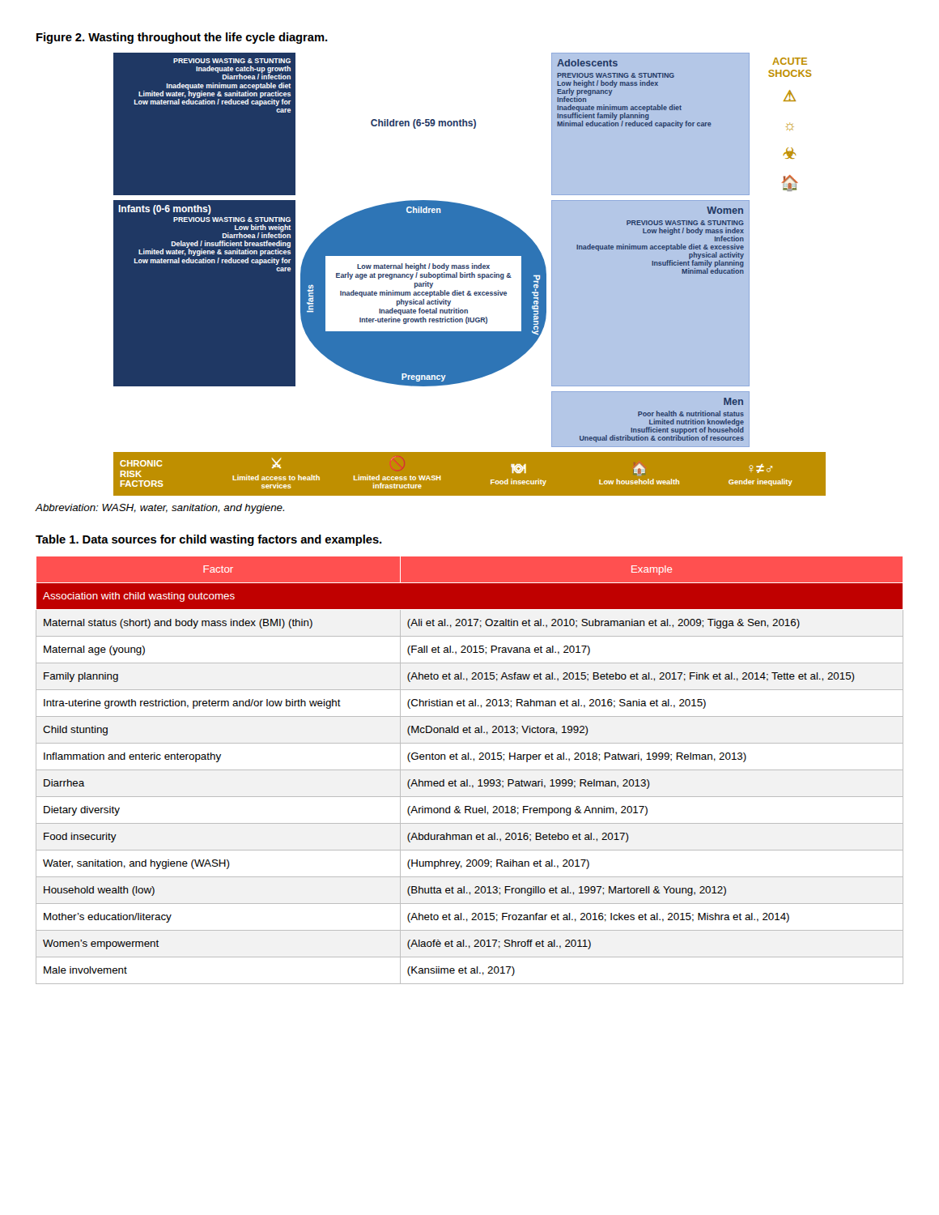Figure 2. Wasting throughout the life cycle diagram.
PREVIOUS WASTING & STUNTING
Inadequate catch-up growth
Diarrhoea / infection
Inadequate minimum acceptable diet
Limited water, hygiene & sanitation practices
Low maternal education / reduced capacity for care
Children (6-59 months)
Adolescents
PREVIOUS WASTING & STUNTING
Low height / body mass index
Early pregnancy
Infection
Inadequate minimum acceptable diet
Insufficient family planning
Minimal education / reduced capacity for care
ACUTE
SHOCKS
⚠ ☼ ☣ 🏠
Infants (0-6 months)
PREVIOUS WASTING & STUNTING
Low birth weight
Diarrhoea / infection
Delayed / insufficient breastfeeding
Limited water, hygiene & sanitation practices
Low maternal education / reduced capacity for care
Children
Infants
Pregnancy
Pre-pregnancy
Low maternal height / body mass index
Early age at pregnancy / suboptimal birth spacing & parity
Inadequate minimum acceptable diet & excessive physical activity
Inadequate foetal nutrition
Inter-uterine growth restriction (IUGR)
Women
PREVIOUS WASTING & STUNTING
Low height / body mass index
Infection
Inadequate minimum acceptable diet & excessive physical activity
Insufficient family planning
Minimal education
Men
Poor health & nutritional status
Limited nutrition knowledge
Insufficient support of household
Unequal distribution & contribution of resources
CHRONIC
RISK
FACTORS
⚔Limited access to health services
🚫Limited access to WASH infrastructure
🍽Food insecurity
🏠Low household wealth
♀≠♂Gender inequality
Abbreviation: WASH, water, sanitation, and hygiene.
Table 1. Data sources for child wasting factors and examples.
| Factor | Example |
| --- | --- |
| Association with child wasting outcomes |
| Maternal status (short) and body mass index (BMI) (thin) | (Ali et al., 2017; Ozaltin et al., 2010; Subramanian et al., 2009; Tigga & Sen, 2016) |
| Maternal age (young) | (Fall et al., 2015; Pravana et al., 2017) |
| Family planning | (Aheto et al., 2015; Asfaw et al., 2015; Betebo et al., 2017; Fink et al., 2014; Tette et al., 2015) |
| Intra-uterine growth restriction, preterm and/or low birth weight | (Christian et al., 2013; Rahman et al., 2016; Sania et al., 2015) |
| Child stunting | (McDonald et al., 2013; Victora, 1992) |
| Inflammation and enteric enteropathy | (Genton et al., 2015; Harper et al., 2018; Patwari, 1999; Relman, 2013) |
| Diarrhea | (Ahmed et al., 1993; Patwari, 1999; Relman, 2013) |
| Dietary diversity | (Arimond & Ruel, 2018; Frempong & Annim, 2017) |
| Food insecurity | (Abdurahman et al., 2016; Betebo et al., 2017) |
| Water, sanitation, and hygiene (WASH) | (Humphrey, 2009; Raihan et al., 2017) |
| Household wealth (low) | (Bhutta et al., 2013; Frongillo et al., 1997; Martorell & Young, 2012) |
| Mother’s education/literacy | (Aheto et al., 2015; Frozanfar et al., 2016; Ickes et al., 2015; Mishra et al., 2014) |
| Women’s empowerment | (Alaofè et al., 2017; Shroff et al., 2011) |
| Male involvement | (Kansiime et al., 2017) |